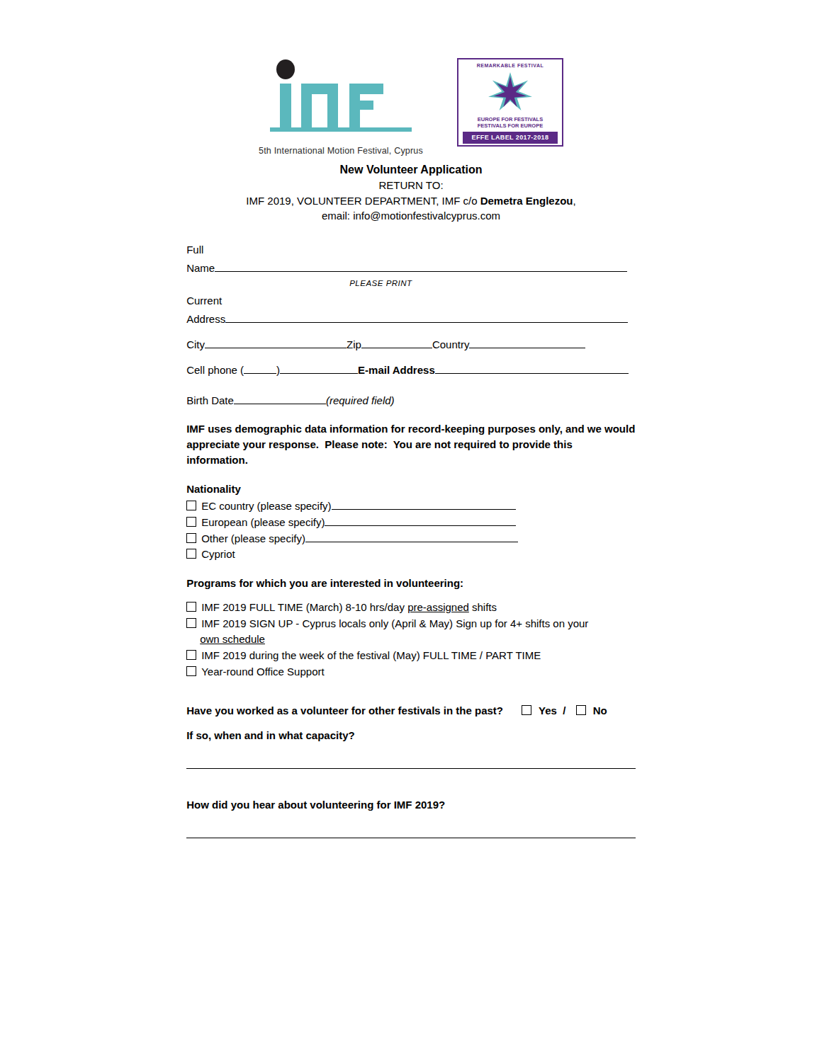5th International Motion Festival, Cyprus
Remarkable Festival
Europe for Festivals
Festivals for Europe
EFFE LABEL 2017-2018
New Volunteer Application
RETURN TO:
IMF 2019, VOLUNTEER DEPARTMENT, IMF c/o Demetra Englezou,
email: info@motionfestivalcyprus.com
Full
Name
PLEASE PRINT
Current
Address
City Zip Country
Cell phone ( ) E-mail Address
Birth Date (required field)
IMF uses demographic data information for record-keeping purposes only, and we would appreciate your response. Please note: You are not required to provide this information.
Nationality
EC country (please specify)
European (please specify)
Other (please specify)
Cypriot
Programs for which you are interested in volunteering:
IMF 2019 FULL TIME (March) 8-10 hrs/day pre-assigned shifts
IMF 2019 SIGN UP - Cyprus locals only (April & May) Sign up for 4+ shifts on your
own schedule
IMF 2019 during the week of the festival (May) FULL TIME / PART TIME
Year-round Office Support
Have you worked as a volunteer for other festivals in the past? Yes / No
If so, when and in what capacity?
How did you hear about volunteering for IMF 2019?